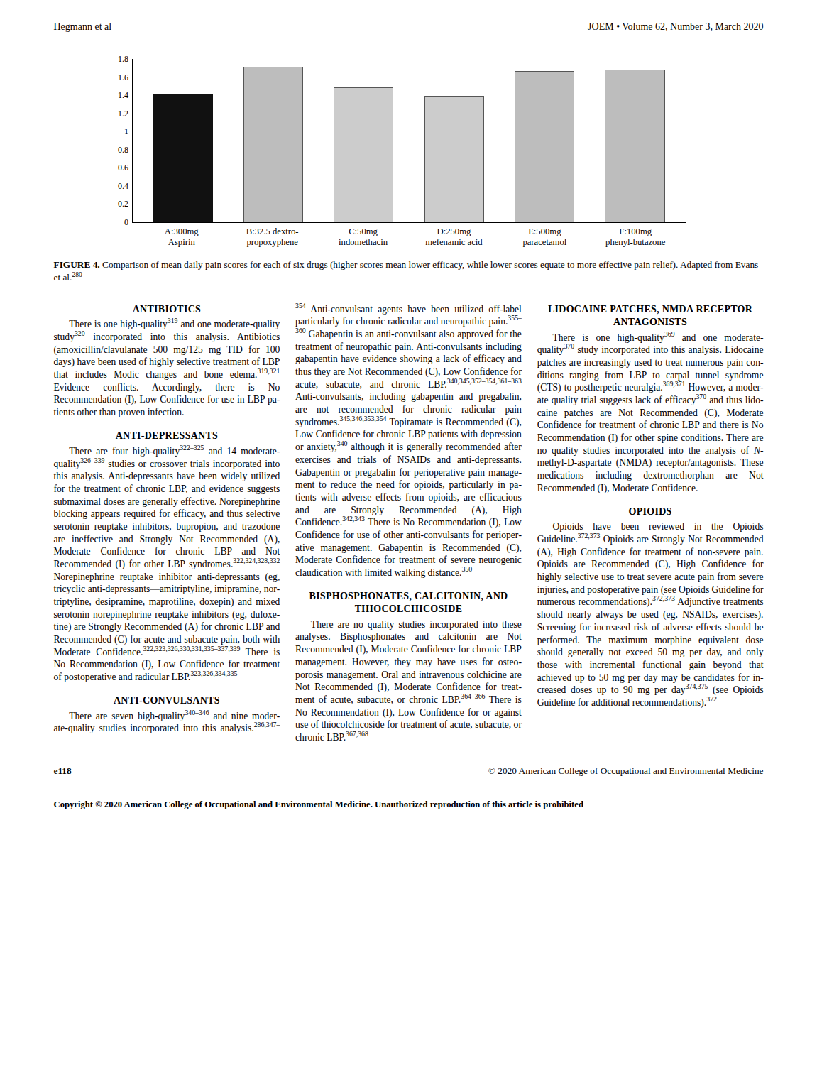Hegmann et al
JOEM • Volume 62, Number 3, March 2020
1.8 1.6 1.4 1.2 1 0.8 0.6 0.4 0.2 0
A:300mg Aspirin
B:32.5 dextro-propoxyphene
C:50mg indomethacin
D:250mg mefenamic acid
E:500mg paracetamol
F:100mg phenyl-butazone
FIGURE 4. Comparison of mean daily pain scores for each of six drugs (higher scores mean lower efficacy, while lower scores equate to more effective pain relief). Adapted from Evans et al.280
Antibiotics
There is one high-quality319 and one moderate-quality study320 incorporated into this analysis. Antibiotics (amoxicillin/clavulanate 500 mg/125 mg TID for 100 days) have been used of highly selective treatment of LBP that includes Modic changes and bone edema.319,321 Evidence conflicts. Accordingly, there is No Recommendation (I), Low Confidence for use in LBP patients other than proven infection.
Anti-Depressants
There are four high-quality322–325 and 14 moderate-quality326–339 studies or crossover trials incorporated into this analysis. Anti-depressants have been widely utilized for the treatment of chronic LBP, and evidence suggests submaximal doses are generally effective. Norepinephrine blocking appears required for efficacy, and thus selective serotonin reuptake inhibitors, bupropion, and trazodone are ineffective and Strongly Not Recommended (A), Moderate Confidence for chronic LBP and Not Recommended (I) for other LBP syndromes.322,324,328,332 Norepinephrine reuptake inhibitor anti-depressants (eg, tricyclic anti-depressants—amitriptyline, imipramine, nortriptyline, desipramine, maprotiline, doxepin) and mixed serotonin norepinephrine reuptake inhibitors (eg, duloxetine) are Strongly Recommended (A) for chronic LBP and Recommended (C) for acute and subacute pain, both with Moderate Confidence.322,323,326,330,331,335–337,339 There is No Recommendation (I), Low Confidence for treatment of postoperative and radicular LBP.323,326,334,335
Anti-Convulsants
There are seven high-quality340–346 and nine moderate-quality studies incorporated into this analysis.286,347–354 Anti-convulsant agents have been utilized off-label particularly for chronic radicular and neuropathic pain.355–360 Gabapentin is an anti-convulsant also approved for the treatment of neuropathic pain. Anti-convulsants including gabapentin have evidence showing a lack of efficacy and thus they are Not Recommended (C), Low Confidence for acute, subacute, and chronic LBP.340,345,352–354,361–363 Anti-convulsants, including gabapentin and pregabalin, are not recommended for chronic radicular pain syndromes.345,346,353,354 Topiramate is Recommended (C), Low Confidence for chronic LBP patients with depression or anxiety,340 although it is generally recommended after exercises and trials of NSAIDs and anti-depressants. Gabapentin or pregabalin for perioperative pain management to reduce the need for opioids, particularly in patients with adverse effects from opioids, are efficacious and are Strongly Recommended (A), High Confidence.342,343 There is No Recommendation (I), Low Confidence for use of other anti-convulsants for perioperative management. Gabapentin is Recommended (C), Moderate Confidence for treatment of severe neurogenic claudication with limited walking distance.350
Bisphosphonates, Calcitonin, and Thiocolchicoside
There are no quality studies incorporated into these analyses. Bisphosphonates and calcitonin are Not Recommended (I), Moderate Confidence for chronic LBP management. However, they may have uses for osteoporosis management. Oral and intravenous colchicine are Not Recommended (I), Moderate Confidence for treatment of acute, subacute, or chronic LBP.364–366 There is No Recommendation (I), Low Confidence for or against use of thiocolchicoside for treatment of acute, subacute, or chronic LBP.367,368
Lidocaine Patches, NMDA Receptor Antagonists
There is one high-quality369 and one moderate-quality370 study incorporated into this analysis. Lidocaine patches are increasingly used to treat numerous pain conditions ranging from LBP to carpal tunnel syndrome (CTS) to postherpetic neuralgia.369,371 However, a moderate quality trial suggests lack of efficacy370 and thus lidocaine patches are Not Recommended (C), Moderate Confidence for treatment of chronic LBP and there is No Recommendation (I) for other spine conditions. There are no quality studies incorporated into the analysis of N-methyl-D-aspartate (NMDA) receptor/antagonists. These medications including dextromethorphan are Not Recommended (I), Moderate Confidence.
Opioids
Opioids have been reviewed in the Opioids Guideline.372,373 Opioids are Strongly Not Recommended (A), High Confidence for treatment of non-severe pain. Opioids are Recommended (C), High Confidence for highly selective use to treat severe acute pain from severe injuries, and postoperative pain (see Opioids Guideline for numerous recommendations).372,373 Adjunctive treatments should nearly always be used (eg, NSAIDs, exercises). Screening for increased risk of adverse effects should be performed. The maximum morphine equivalent dose should generally not exceed 50 mg per day, and only those with incremental functional gain beyond that achieved up to 50 mg per day may be candidates for increased doses up to 90 mg per day374,375 (see Opioids Guideline for additional recommendations).372
e118
© 2020 American College of Occupational and Environmental Medicine
Copyright © 2020 American College of Occupational and Environmental Medicine. Unauthorized reproduction of this article is prohibited